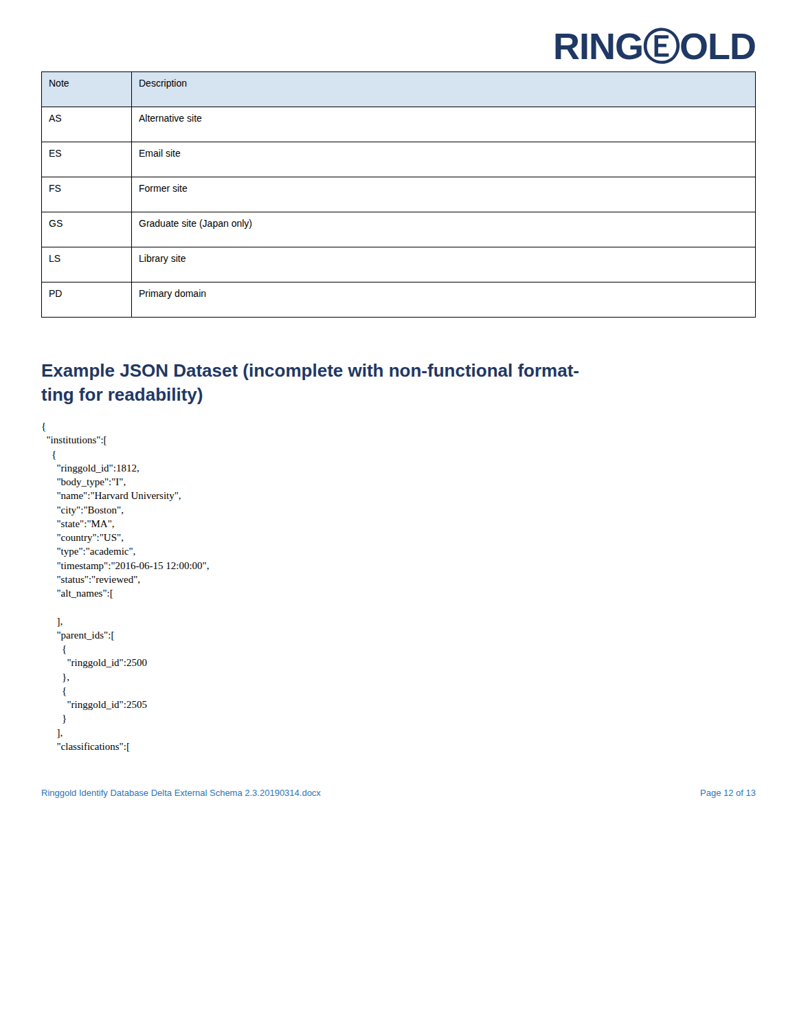RINGⒺOLD
| Note | Description |
| --- | --- |
| AS | Alternative site |
| ES | Email site |
| FS | Former site |
| GS | Graduate site (Japan only) |
| LS | Library site |
| PD | Primary domain |
Example JSON Dataset (incomplete with non-functional format-
ting for readability)
{
  "institutions":[
    {
      "ringgold_id":1812,
      "body_type":"I",
      "name":"Harvard University",
      "city":"Boston",
      "state":"MA",
      "country":"US",
      "type":"academic",
      "timestamp":"2016-06-15 12:00:00",
      "status":"reviewed",
      "alt_names":[

      ],
      "parent_ids":[
        {
          "ringgold_id":2500
        },
        {
          "ringgold_id":2505
        }
      ],
      "classifications":[
Ringgold Identify Database Delta External Schema 2.3.20190314.docx Page 12 of 13